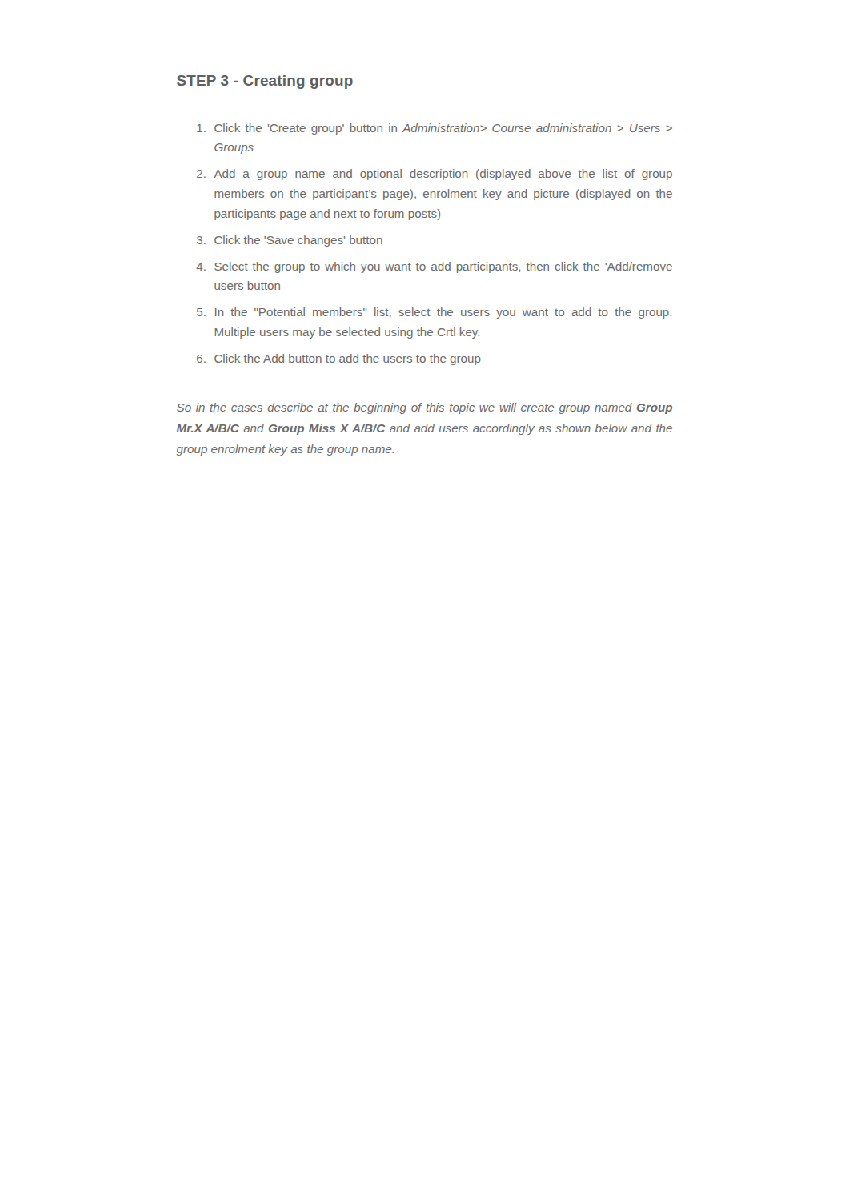STEP 3 - Creating group
Click the 'Create group' button in Administration> Course administration > Users > Groups
Add a group name and optional description (displayed above the list of group members on the participant’s page), enrolment key and picture (displayed on the participants page and next to forum posts)
Click the 'Save changes' button
Select the group to which you want to add participants, then click the 'Add/remove users button
In the "Potential members" list, select the users you want to add to the group. Multiple users may be selected using the Crtl key.
Click the Add button to add the users to the group
So in the cases describe at the beginning of this topic we will create group named Group Mr.X A/B/C and Group Miss X A/B/C and add users accordingly as shown below and the group enrolment key as the group name.